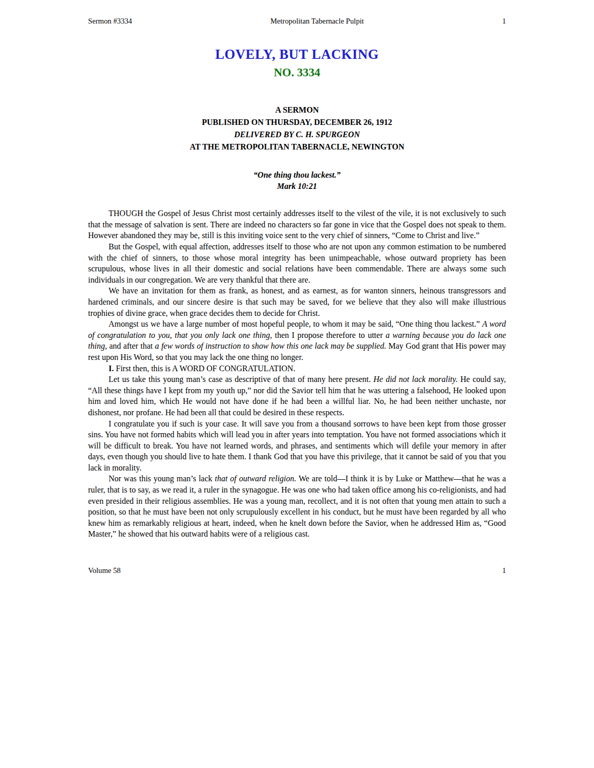Sermon #3334 Metropolitan Tabernacle Pulpit 1
LOVELY, BUT LACKING
NO. 3334
A SERMON
PUBLISHED ON THURSDAY, DECEMBER 26, 1912
DELIVERED BY C. H. SPURGEON
AT THE METROPOLITAN TABERNACLE, NEWINGTON
“One thing thou lackest.” Mark 10:21
THOUGH the Gospel of Jesus Christ most certainly addresses itself to the vilest of the vile, it is not exclusively to such that the message of salvation is sent. There are indeed no characters so far gone in vice that the Gospel does not speak to them. However abandoned they may be, still is this inviting voice sent to the very chief of sinners, “Come to Christ and live.”
But the Gospel, with equal affection, addresses itself to those who are not upon any common estimation to be numbered with the chief of sinners, to those whose moral integrity has been unimpeachable, whose outward propriety has been scrupulous, whose lives in all their domestic and social relations have been commendable. There are always some such individuals in our congregation. We are very thankful that there are.
We have an invitation for them as frank, as honest, and as earnest, as for wanton sinners, heinous transgressors and hardened criminals, and our sincere desire is that such may be saved, for we believe that they also will make illustrious trophies of divine grace, when grace decides them to decide for Christ.
Amongst us we have a large number of most hopeful people, to whom it may be said, “One thing thou lackest.” A word of congratulation to you, that you only lack one thing, then I propose therefore to utter a warning because you do lack one thing, and after that a few words of instruction to show how this one lack may be supplied. May God grant that His power may rest upon His Word, so that you may lack the one thing no longer.
I. First then, this is A WORD OF CONGRATULATION.
Let us take this young man’s case as descriptive of that of many here present. He did not lack morality. He could say, “All these things have I kept from my youth up,” nor did the Savior tell him that he was uttering a falsehood, He looked upon him and loved him, which He would not have done if he had been a willful liar. No, he had been neither unchaste, nor dishonest, nor profane. He had been all that could be desired in these respects.
I congratulate you if such is your case. It will save you from a thousand sorrows to have been kept from those grosser sins. You have not formed habits which will lead you in after years into temptation. You have not formed associations which it will be difficult to break. You have not learned words, and phrases, and sentiments which will defile your memory in after days, even though you should live to hate them. I thank God that you have this privilege, that it cannot be said of you that you lack in morality.
Nor was this young man’s lack that of outward religion. We are told—I think it is by Luke or Matthew—that he was a ruler, that is to say, as we read it, a ruler in the synagogue. He was one who had taken office among his co-religionists, and had even presided in their religious assemblies. He was a young man, recollect, and it is not often that young men attain to such a position, so that he must have been not only scrupulously excellent in his conduct, but he must have been regarded by all who knew him as remarkably religious at heart, indeed, when he knelt down before the Savior, when he addressed Him as, “Good Master,” he showed that his outward habits were of a religious cast.
Volume 58 1